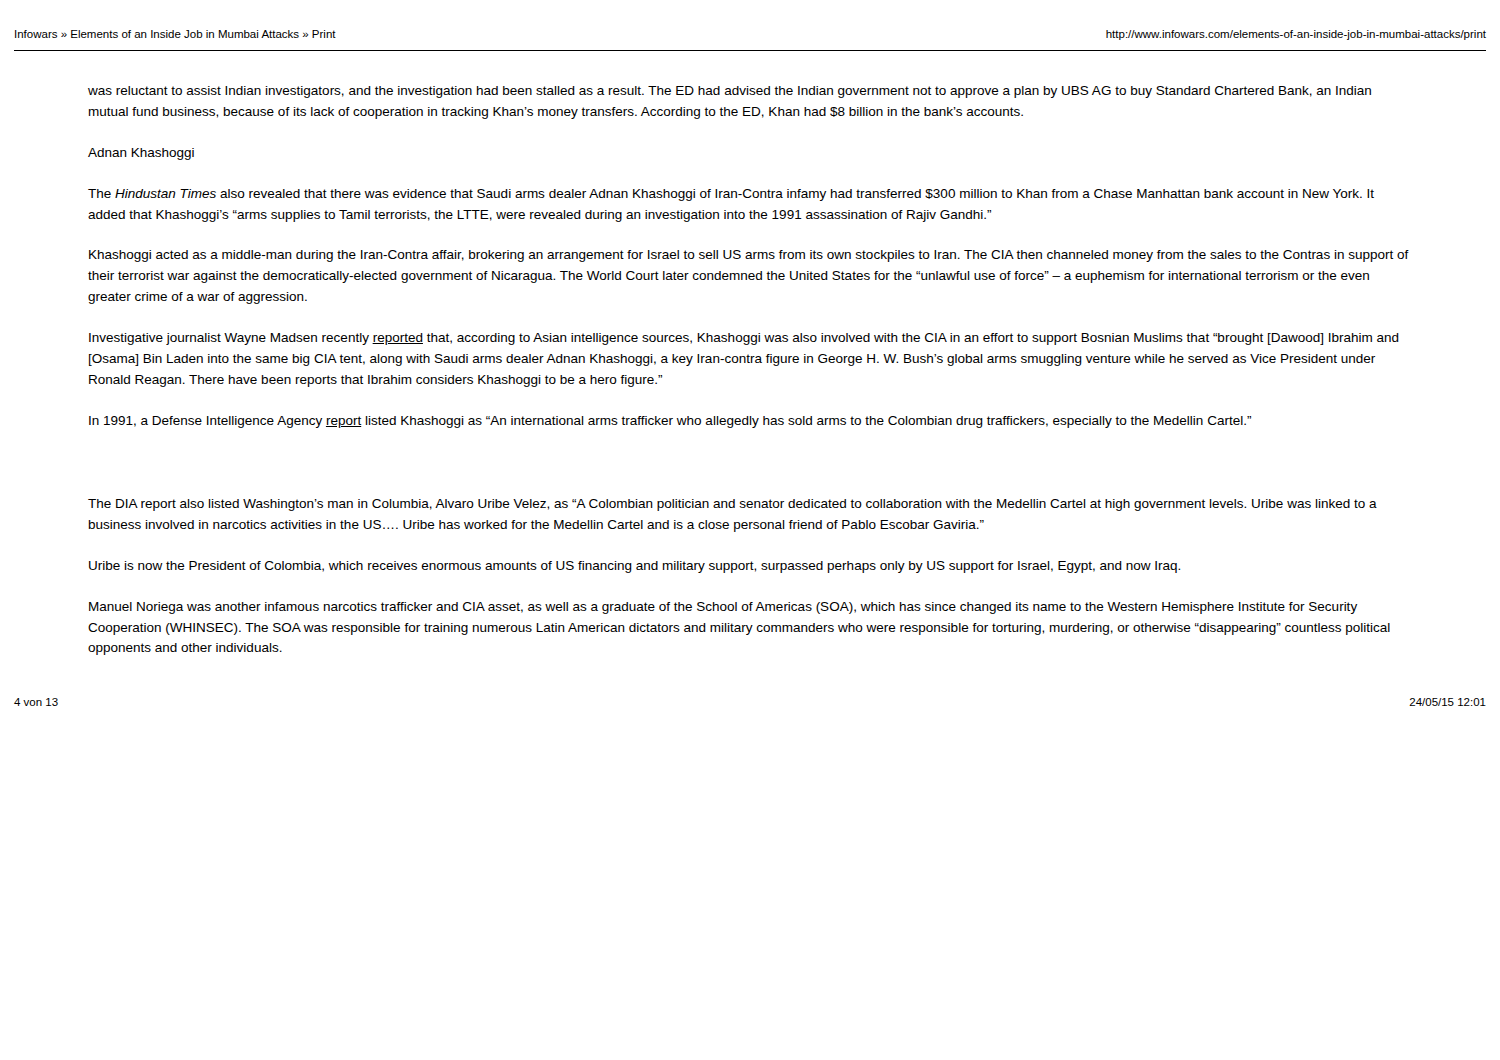Infowars » Elements of an Inside Job in Mumbai Attacks » Print
http://www.infowars.com/elements-of-an-inside-job-in-mumbai-attacks/print
was reluctant to assist Indian investigators, and the investigation had been stalled as a result. The ED had advised the Indian government not to approve a plan by UBS AG to buy Standard Chartered Bank, an Indian mutual fund business, because of its lack of cooperation in tracking Khan’s money transfers. According to the ED, Khan had $8 billion in the bank’s accounts.
Adnan Khashoggi
The Hindustan Times also revealed that there was evidence that Saudi arms dealer Adnan Khashoggi of Iran-Contra infamy had transferred $300 million to Khan from a Chase Manhattan bank account in New York. It added that Khashoggi’s “arms supplies to Tamil terrorists, the LTTE, were revealed during an investigation into the 1991 assassination of Rajiv Gandhi.”
Khashoggi acted as a middle-man during the Iran-Contra affair, brokering an arrangement for Israel to sell US arms from its own stockpiles to Iran. The CIA then channeled money from the sales to the Contras in support of their terrorist war against the democratically-elected government of Nicaragua. The World Court later condemned the United States for the “unlawful use of force” – a euphemism for international terrorism or the even greater crime of a war of aggression.
Investigative journalist Wayne Madsen recently reported that, according to Asian intelligence sources, Khashoggi was also involved with the CIA in an effort to support Bosnian Muslims that “brought [Dawood] Ibrahim and [Osama] Bin Laden into the same big CIA tent, along with Saudi arms dealer Adnan Khashoggi, a key Iran-contra figure in George H. W. Bush’s global arms smuggling venture while he served as Vice President under Ronald Reagan. There have been reports that Ibrahim considers Khashoggi to be a hero figure.”
In 1991, a Defense Intelligence Agency report listed Khashoggi as “An international arms trafficker who allegedly has sold arms to the Colombian drug traffickers, especially to the Medellin Cartel.”
The DIA report also listed Washington’s man in Columbia, Alvaro Uribe Velez, as “A Colombian politician and senator dedicated to collaboration with the Medellin Cartel at high government levels. Uribe was linked to a business involved in narcotics activities in the US…. Uribe has worked for the Medellin Cartel and is a close personal friend of Pablo Escobar Gaviria.”
Uribe is now the President of Colombia, which receives enormous amounts of US financing and military support, surpassed perhaps only by US support for Israel, Egypt, and now Iraq.
Manuel Noriega was another infamous narcotics trafficker and CIA asset, as well as a graduate of the School of Americas (SOA), which has since changed its name to the Western Hemisphere Institute for Security Cooperation (WHINSEC). The SOA was responsible for training numerous Latin American dictators and military commanders who were responsible for torturing, murdering, or otherwise “disappearing” countless political opponents and other individuals.
4 von 13
24/05/15 12:01